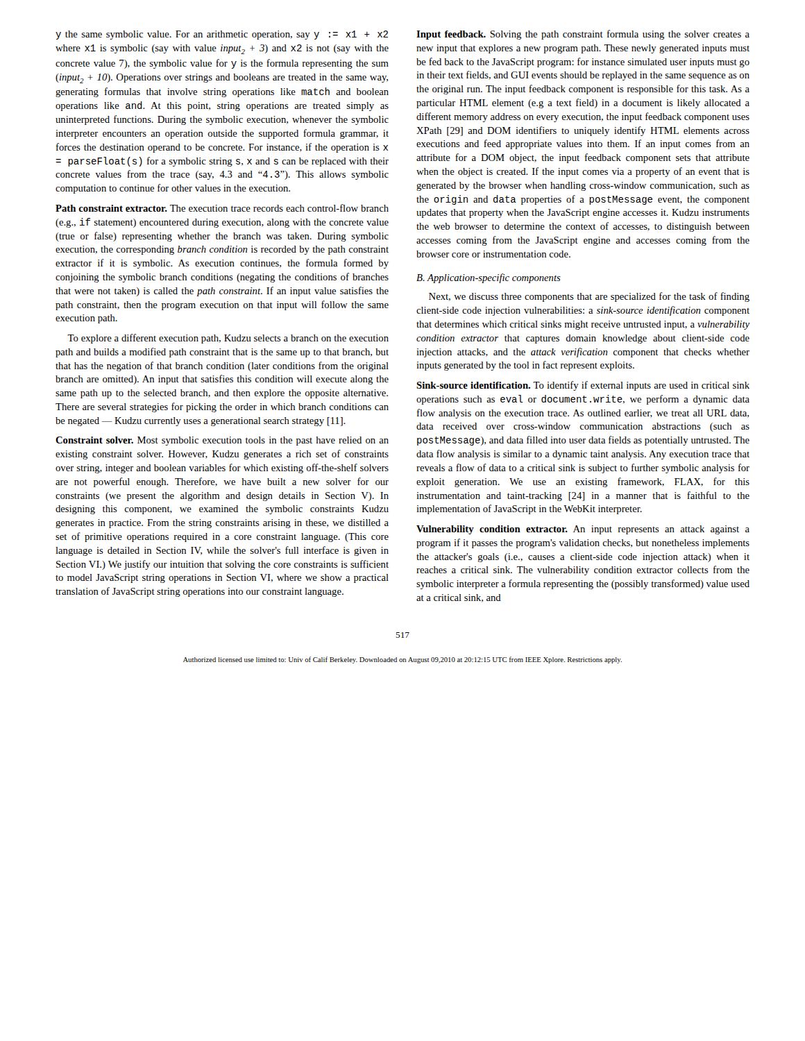y the same symbolic value. For an arithmetic operation, say y := x1 + x2 where x1 is symbolic (say with value input2 + 3) and x2 is not (say with the concrete value 7), the symbolic value for y is the formula representing the sum (input2 + 10). Operations over strings and booleans are treated in the same way, generating formulas that involve string operations like match and boolean operations like and. At this point, string operations are treated simply as uninterpreted functions. During the symbolic execution, whenever the symbolic interpreter encounters an operation outside the supported formula grammar, it forces the destination operand to be concrete. For instance, if the operation is x = parseFloat(s) for a symbolic string s, x and s can be replaced with their concrete values from the trace (say, 4.3 and “4.3”). This allows symbolic computation to continue for other values in the execution.
Path constraint extractor. The execution trace records each control-flow branch (e.g., if statement) encountered during execution, along with the concrete value (true or false) representing whether the branch was taken. During symbolic execution, the corresponding branch condition is recorded by the path constraint extractor if it is symbolic. As execution continues, the formula formed by conjoining the symbolic branch conditions (negating the conditions of branches that were not taken) is called the path constraint. If an input value satisfies the path constraint, then the program execution on that input will follow the same execution path.
To explore a different execution path, Kudzu selects a branch on the execution path and builds a modified path constraint that is the same up to that branch, but that has the negation of that branch condition (later conditions from the original branch are omitted). An input that satisfies this condition will execute along the same path up to the selected branch, and then explore the opposite alternative. There are several strategies for picking the order in which branch conditions can be negated — Kudzu currently uses a generational search strategy [11].
Constraint solver. Most symbolic execution tools in the past have relied on an existing constraint solver. However, Kudzu generates a rich set of constraints over string, integer and boolean variables for which existing off-the-shelf solvers are not powerful enough. Therefore, we have built a new solver for our constraints (we present the algorithm and design details in Section V). In designing this component, we examined the symbolic constraints Kudzu generates in practice. From the string constraints arising in these, we distilled a set of primitive operations required in a core constraint language. (This core language is detailed in Section IV, while the solver's full interface is given in Section VI.) We justify our intuition that solving the core constraints is sufficient to model JavaScript string operations in Section VI, where we show a practical translation of JavaScript string operations into our constraint language.
Input feedback. Solving the path constraint formula using the solver creates a new input that explores a new program path. These newly generated inputs must be fed back to the JavaScript program: for instance simulated user inputs must go in their text fields, and GUI events should be replayed in the same sequence as on the original run. The input feedback component is responsible for this task. As a particular HTML element (e.g a text field) in a document is likely allocated a different memory address on every execution, the input feedback component uses XPath [29] and DOM identifiers to uniquely identify HTML elements across executions and feed appropriate values into them. If an input comes from an attribute for a DOM object, the input feedback component sets that attribute when the object is created. If the input comes via a property of an event that is generated by the browser when handling cross-window communication, such as the origin and data properties of a postMessage event, the component updates that property when the JavaScript engine accesses it. Kudzu instruments the web browser to determine the context of accesses, to distinguish between accesses coming from the JavaScript engine and accesses coming from the browser core or instrumentation code.
B. Application-specific components
Next, we discuss three components that are specialized for the task of finding client-side code injection vulnerabilities: a sink-source identification component that determines which critical sinks might receive untrusted input, a vulnerability condition extractor that captures domain knowledge about client-side code injection attacks, and the attack verification component that checks whether inputs generated by the tool in fact represent exploits.
Sink-source identification. To identify if external inputs are used in critical sink operations such as eval or document.write, we perform a dynamic data flow analysis on the execution trace. As outlined earlier, we treat all URL data, data received over cross-window communication abstractions (such as postMessage), and data filled into user data fields as potentially untrusted. The data flow analysis is similar to a dynamic taint analysis. Any execution trace that reveals a flow of data to a critical sink is subject to further symbolic analysis for exploit generation. We use an existing framework, FLAX, for this instrumentation and taint-tracking [24] in a manner that is faithful to the implementation of JavaScript in the WebKit interpreter.
Vulnerability condition extractor. An input represents an attack against a program if it passes the program's validation checks, but nonetheless implements the attacker's goals (i.e., causes a client-side code injection attack) when it reaches a critical sink. The vulnerability condition extractor collects from the symbolic interpreter a formula representing the (possibly transformed) value used at a critical sink, and
517
Authorized licensed use limited to: Univ of Calif Berkeley. Downloaded on August 09,2010 at 20:12:15 UTC from IEEE Xplore. Restrictions apply.